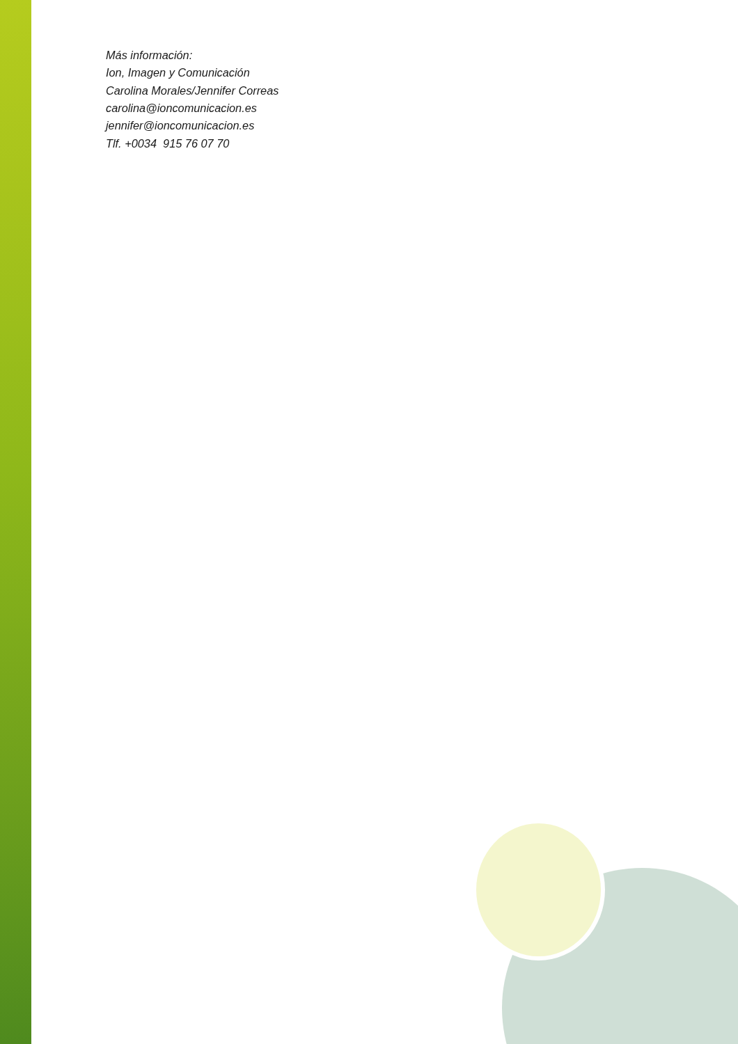Más información:
Ion, Imagen y Comunicación
Carolina Morales/Jennifer Correas
carolina@ioncomunicacion.es
jennifer@ioncomunicacion.es
Tlf. +0034 915 76 07 70